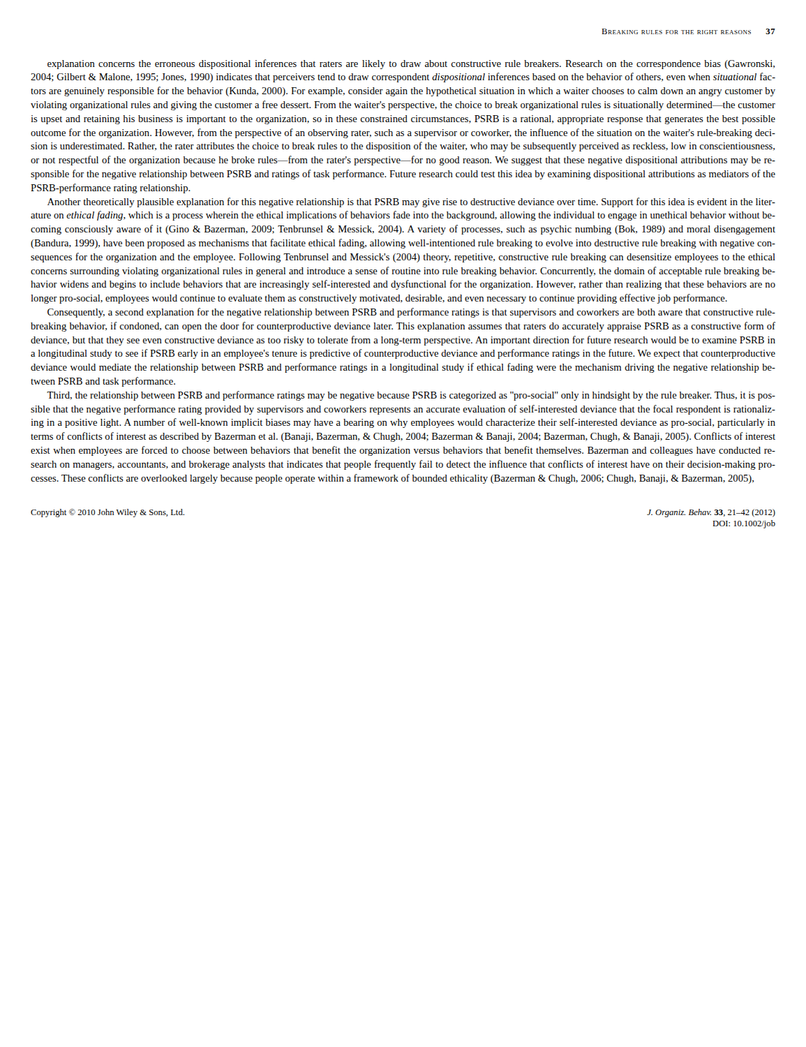Breaking rules for the right reasons37
explanation concerns the erroneous dispositional inferences that raters are likely to draw about constructive rule breakers. Research on the correspondence bias (Gawronski, 2004; Gilbert & Malone, 1995; Jones, 1990) indicates that perceivers tend to draw correspondent dispositional inferences based on the behavior of others, even when situational factors are genuinely responsible for the behavior (Kunda, 2000). For example, consider again the hypothetical situation in which a waiter chooses to calm down an angry customer by violating organizational rules and giving the customer a free dessert. From the waiter's perspective, the choice to break organizational rules is situationally determined—the customer is upset and retaining his business is important to the organization, so in these constrained circumstances, PSRB is a rational, appropriate response that generates the best possible outcome for the organization. However, from the perspective of an observing rater, such as a supervisor or coworker, the influence of the situation on the waiter's rule-breaking decision is underestimated. Rather, the rater attributes the choice to break rules to the disposition of the waiter, who may be subsequently perceived as reckless, low in conscientiousness, or not respectful of the organization because he broke rules—from the rater's perspective—for no good reason. We suggest that these negative dispositional attributions may be responsible for the negative relationship between PSRB and ratings of task performance. Future research could test this idea by examining dispositional attributions as mediators of the PSRB-performance rating relationship.
Another theoretically plausible explanation for this negative relationship is that PSRB may give rise to destructive deviance over time. Support for this idea is evident in the literature on ethical fading, which is a process wherein the ethical implications of behaviors fade into the background, allowing the individual to engage in unethical behavior without becoming consciously aware of it (Gino & Bazerman, 2009; Tenbrunsel & Messick, 2004). A variety of processes, such as psychic numbing (Bok, 1989) and moral disengagement (Bandura, 1999), have been proposed as mechanisms that facilitate ethical fading, allowing well-intentioned rule breaking to evolve into destructive rule breaking with negative consequences for the organization and the employee. Following Tenbrunsel and Messick's (2004) theory, repetitive, constructive rule breaking can desensitize employees to the ethical concerns surrounding violating organizational rules in general and introduce a sense of routine into rule breaking behavior. Concurrently, the domain of acceptable rule breaking behavior widens and begins to include behaviors that are increasingly self-interested and dysfunctional for the organization. However, rather than realizing that these behaviors are no longer pro-social, employees would continue to evaluate them as constructively motivated, desirable, and even necessary to continue providing effective job performance.
Consequently, a second explanation for the negative relationship between PSRB and performance ratings is that supervisors and coworkers are both aware that constructive rule-breaking behavior, if condoned, can open the door for counterproductive deviance later. This explanation assumes that raters do accurately appraise PSRB as a constructive form of deviance, but that they see even constructive deviance as too risky to tolerate from a long-term perspective. An important direction for future research would be to examine PSRB in a longitudinal study to see if PSRB early in an employee's tenure is predictive of counterproductive deviance and performance ratings in the future. We expect that counterproductive deviance would mediate the relationship between PSRB and performance ratings in a longitudinal study if ethical fading were the mechanism driving the negative relationship between PSRB and task performance.
Third, the relationship between PSRB and performance ratings may be negative because PSRB is categorized as ''pro-social'' only in hindsight by the rule breaker. Thus, it is possible that the negative performance rating provided by supervisors and coworkers represents an accurate evaluation of self-interested deviance that the focal respondent is rationalizing in a positive light. A number of well-known implicit biases may have a bearing on why employees would characterize their self-interested deviance as pro-social, particularly in terms of conflicts of interest as described by Bazerman et al. (Banaji, Bazerman, & Chugh, 2004; Bazerman & Banaji, 2004; Bazerman, Chugh, & Banaji, 2005). Conflicts of interest exist when employees are forced to choose between behaviors that benefit the organization versus behaviors that benefit themselves. Bazerman and colleagues have conducted research on managers, accountants, and brokerage analysts that indicates that people frequently fail to detect the influence that conflicts of interest have on their decision-making processes. These conflicts are overlooked largely because people operate within a framework of bounded ethicality (Bazerman & Chugh, 2006; Chugh, Banaji, & Bazerman, 2005),
Copyright © 2010 John Wiley & Sons, Ltd.
J. Organiz. Behav. 33, 21–42 (2012)
DOI: 10.1002/job